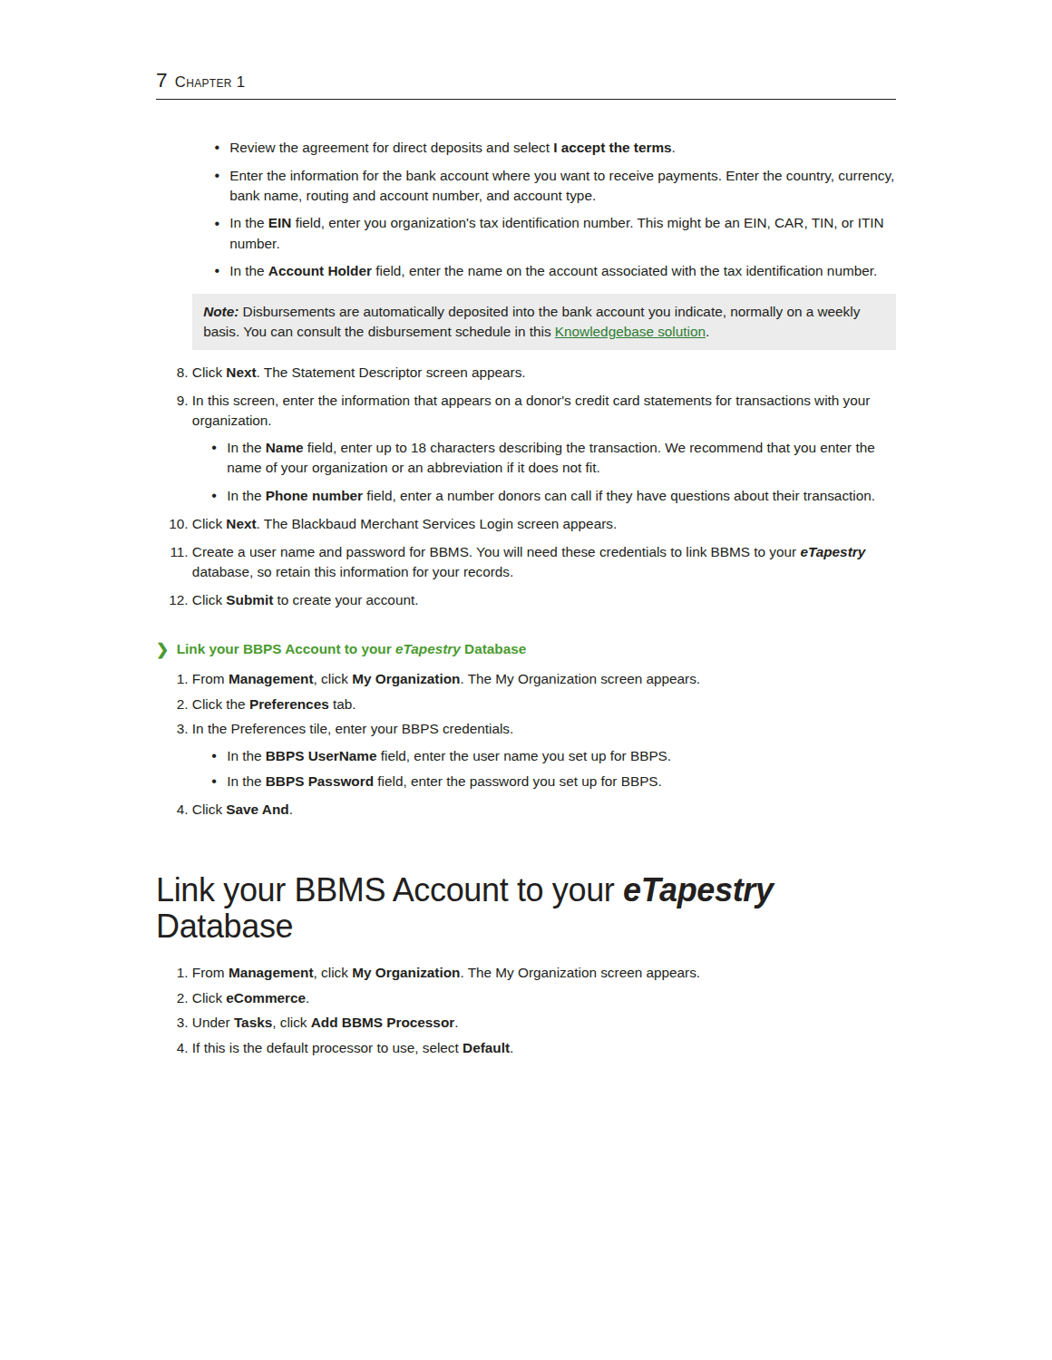7 Chapter 1
Review the agreement for direct deposits and select I accept the terms.
Enter the information for the bank account where you want to receive payments. Enter the country, currency, bank name, routing and account number, and account type.
In the EIN field, enter you organization's tax identification number. This might be an EIN, CAR, TIN, or ITIN number.
In the Account Holder field, enter the name on the account associated with the tax identification number.
Note: Disbursements are automatically deposited into the bank account you indicate, normally on a weekly basis. You can consult the disbursement schedule in this Knowledgebase solution.
Click Next. The Statement Descriptor screen appears.
In this screen, enter the information that appears on a donor's credit card statements for transactions with your organization.
In the Name field, enter up to 18 characters describing the transaction. We recommend that you enter the name of your organization or an abbreviation if it does not fit.
In the Phone number field, enter a number donors can call if they have questions about their transaction.
Click Next. The Blackbaud Merchant Services Login screen appears.
Create a user name and password for BBMS. You will need these credentials to link BBMS to your eTapestry database, so retain this information for your records.
Click Submit to create your account.
❯ Link your BBPS Account to your eTapestry Database
From Management, click My Organization. The My Organization screen appears.
Click the Preferences tab.
In the Preferences tile, enter your BBPS credentials.
In the BBPS UserName field, enter the user name you set up for BBPS.
In the BBPS Password field, enter the password you set up for BBPS.
Click Save And.
Link your BBMS Account to your eTapestry Database
From Management, click My Organization. The My Organization screen appears.
Click eCommerce.
Under Tasks, click Add BBMS Processor.
If this is the default processor to use, select Default.